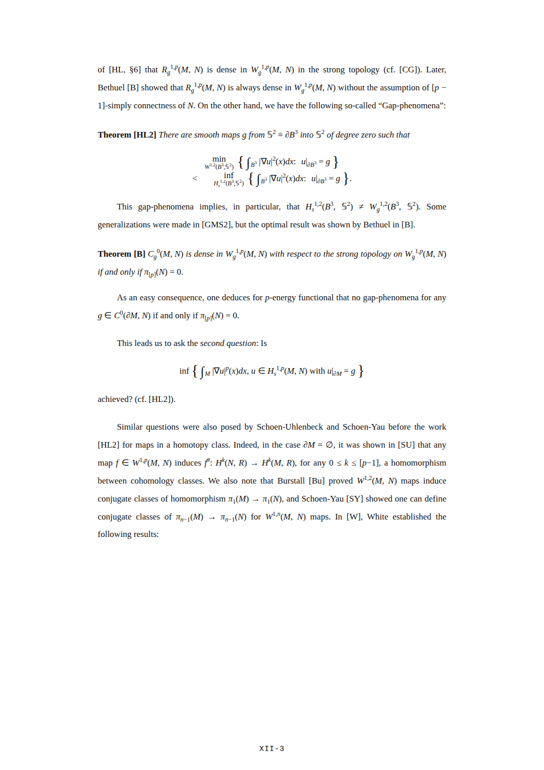of [HL, §6] that Rg1,p(M, N) is dense in Wg1,p(M, N) in the strong topology (cf. [CG]). Later, Bethuel [B] showed that Rg1,p(M, N) is always dense in Wg1,p(M, N) without the assumption of [p − 1]-simply connectness of N. On the other hand, we have the following so-called “Gap-phenomena”:
Theorem [HL2] There are smooth maps g from 𝕊2 ≡ ∂B3 into 𝕊2 of degree zero such that
min W1,2(B3,𝕊2) { ∫B3 |∇u|2(x)dx: u|∂B3 = g } < inf Hs1,2(B3,𝕊2) { ∫B3 |∇u|2(x)dx: u|∂B3 = g }.
This gap-phenomena implies, in particular, that Hs1,2(B3, 𝕊2) ≠ Wg1,2(B3, 𝕊2). Some generalizations were made in [GMS2], but the optimal result was shown by Bethuel in [B].
Theorem [B] Cg0(M, N) is dense in Wg1,p(M, N) with respect to the strong topology on Wg1,p(M, N) if and only if π[p](N) = 0.
As an easy consequence, one deduces for p-energy functional that no gap-phenomena for any g ∈ C0(∂M, N) if and only if π[p](N) = 0.
This leads us to ask the second question: Is
inf { ∫M |∇u|p(x)dx, u ∈ Hs1,p(M, N) with u|∂M = g }
achieved? (cf. [HL2]).
Similar questions were also posed by Schoen-Uhlenbeck and Schoen-Yau before the work [HL2] for maps in a homotopy class. Indeed, in the case ∂M = ∅, it was shown in [SU] that any map f ∈ W1,p(M, N) induces f#: Hk(N, R) → Hk(M, R), for any 0 ≤ k ≤ [p−1], a homomorphism between cohomology classes. We also note that Burstall [Bu] proved W1,2(M, N) maps induce conjugate classes of homomorphism π1(M) → π1(N), and Schoen-Yau [SY] showed one can define conjugate classes of πn−1(M) → πn−1(N) for W1,n(M, N) maps. In [W], White established the following results:
XII-3